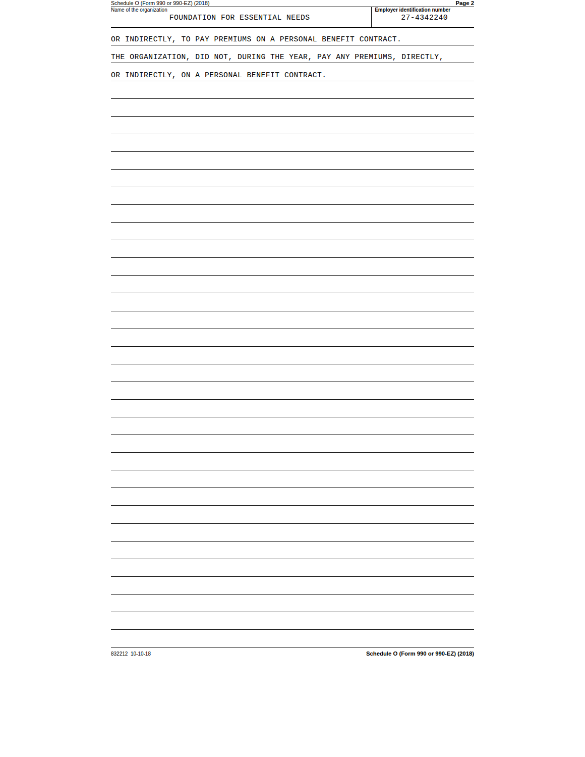Schedule O (Form 990 or 990-EZ) (2018)
Page 2
Name of the organization
FOUNDATION FOR ESSENTIAL NEEDS
Employer identification number
27-4342240
OR INDIRECTLY, TO PAY PREMIUMS ON A PERSONAL BENEFIT CONTRACT.
THE ORGANIZATION, DID NOT, DURING THE YEAR, PAY ANY PREMIUMS, DIRECTLY,
OR INDIRECTLY, ON A PERSONAL BENEFIT CONTRACT.
832212 10-10-18
Schedule O (Form 990 or 990-EZ) (2018)